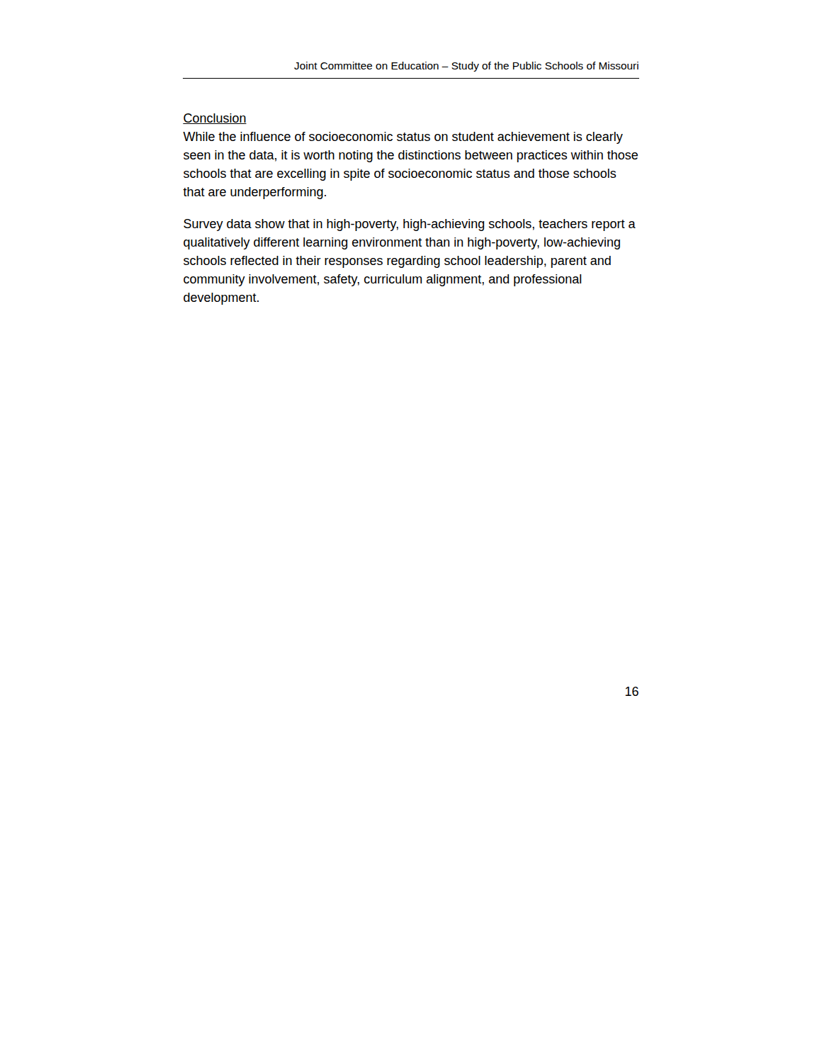Joint Committee on Education – Study of the Public Schools of Missouri
Conclusion
While the influence of socioeconomic status on student achievement is clearly seen in the data, it is worth noting the distinctions between practices within those schools that are excelling in spite of socioeconomic status and those schools that are underperforming.
Survey data show that in high-poverty, high-achieving schools, teachers report a qualitatively different learning environment than in high-poverty, low-achieving schools reflected in their responses regarding school leadership, parent and community involvement, safety, curriculum alignment, and professional development.
16